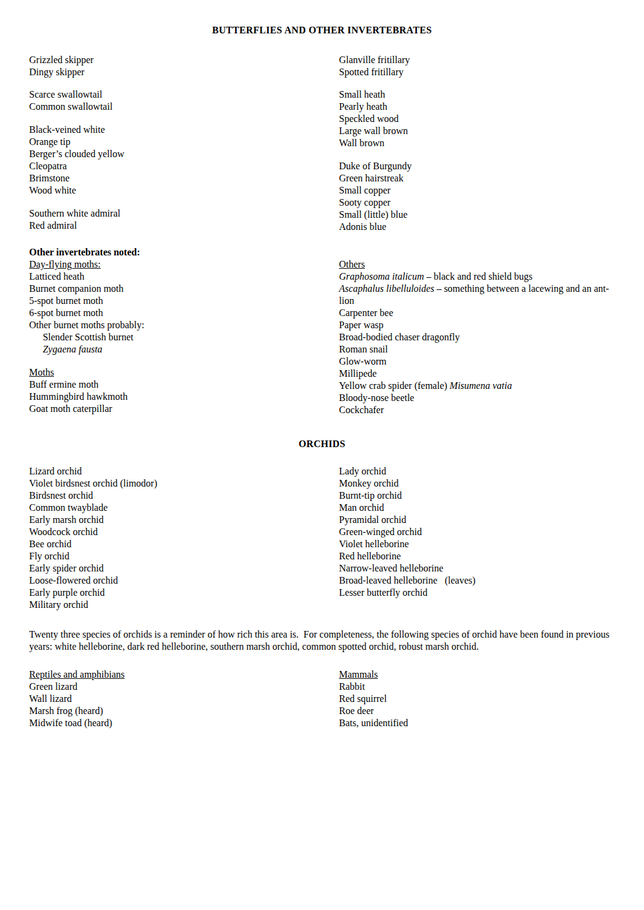Butterflies and Other Invertebrates
Grizzled skipper
Dingy skipper
Scarce swallowtail
Common swallowtail
Black-veined white
Orange tip
Berger’s clouded yellow
Cleopatra
Brimstone
Wood white
Southern white admiral
Red admiral
Glanville fritillary
Spotted fritillary
Small heath
Pearly heath
Speckled wood
Large wall brown
Wall brown
Duke of Burgundy
Green hairstreak
Small copper
Sooty copper
Small (little) blue
Adonis blue
Other invertebrates noted:
Day-flying moths:
Latticed heath
Burnet companion moth
5-spot burnet moth
6-spot burnet moth
Other burnet moths probably:
Slender Scottish burnet
Zygaena fausta
Moths
Buff ermine moth
Hummingbird hawkmoth
Goat moth caterpillar
Others
Graphosoma italicum – black and red shield bugs
Ascaphalus libelluloides – something between a lacewing and an ant-lion
Carpenter bee
Paper wasp
Broad-bodied chaser dragonfly
Roman snail
Glow-worm
Millipede
Yellow crab spider (female) Misumena vatia
Bloody-nose beetle
Cockchafer
Orchids
Lizard orchid
Violet birdsnest orchid (limodor)
Birdsnest orchid
Common twayblade
Early marsh orchid
Woodcock orchid
Bee orchid
Fly orchid
Early spider orchid
Loose-flowered orchid
Early purple orchid
Military orchid
Lady orchid
Monkey orchid
Burnt-tip orchid
Man orchid
Pyramidal orchid
Green-winged orchid
Violet helleborine
Red helleborine
Narrow-leaved helleborine
Broad-leaved helleborine (leaves)
Lesser butterfly orchid
Twenty three species of orchids is a reminder of how rich this area is. For completeness, the following species of orchid have been found in previous years: white helleborine, dark red helleborine, southern marsh orchid, common spotted orchid, robust marsh orchid.
Reptiles and amphibians
Green lizard
Wall lizard
Marsh frog (heard)
Midwife toad (heard)
Mammals
Rabbit
Red squirrel
Roe deer
Bats, unidentified